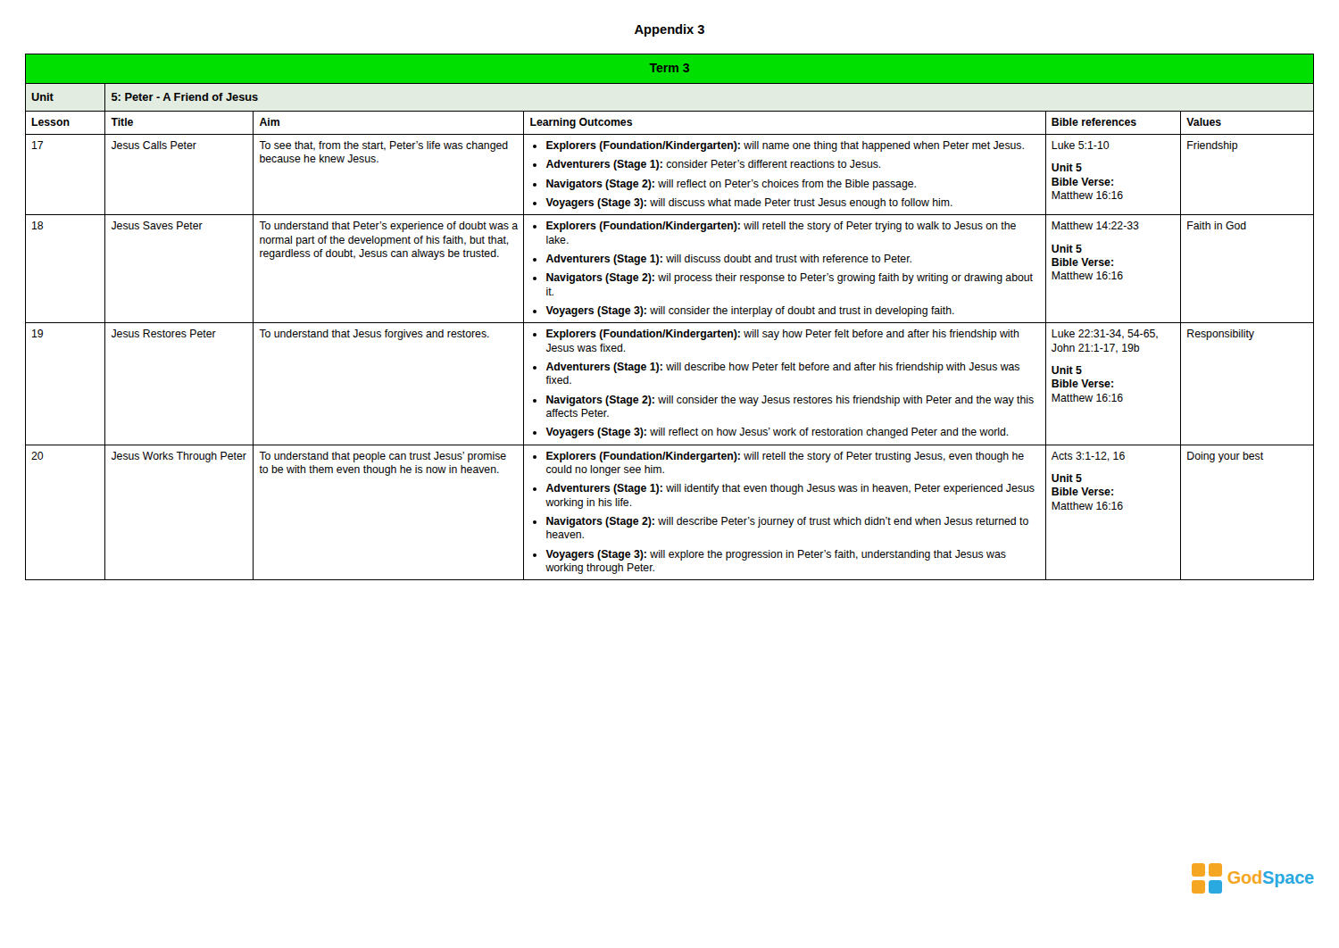Appendix 3
| Term 3 |
| Unit | 5: Peter - A Friend of Jesus |
| Lesson | Title | Aim | Learning Outcomes | Bible references | Values |
| 17 | Jesus Calls Peter | To see that, from the start, Peter’s life was changed because he knew Jesus. | Explorers (Foundation/Kindergarten): will name one thing that happened when Peter met Jesus. Adventurers (Stage 1): consider Peter’s different reactions to Jesus. Navigators (Stage 2): will reflect on Peter’s choices from the Bible passage. Voyagers (Stage 3): will discuss what made Peter trust Jesus enough to follow him. | Luke 5:1-10 Unit 5 Bible Verse: Matthew 16:16 | Friendship |
| 18 | Jesus Saves Peter | To understand that Peter’s experience of doubt was a normal part of the development of his faith, but that, regardless of doubt, Jesus can always be trusted. | Explorers (Foundation/Kindergarten): will retell the story of Peter trying to walk to Jesus on the lake. Adventurers (Stage 1): will discuss doubt and trust with reference to Peter. Navigators (Stage 2): wil process their response to Peter’s growing faith by writing or drawing about it. Voyagers (Stage 3): will consider the interplay of doubt and trust in developing faith. | Matthew 14:22-33 Unit 5 Bible Verse: Matthew 16:16 | Faith in God |
| 19 | Jesus Restores Peter | To understand that Jesus forgives and restores. | Explorers (Foundation/Kindergarten): will say how Peter felt before and after his friendship with Jesus was fixed. Adventurers (Stage 1): will describe how Peter felt before and after his friendship with Jesus was fixed. Navigators (Stage 2): will consider the way Jesus restores his friendship with Peter and the way this affects Peter. Voyagers (Stage 3): will reflect on how Jesus’ work of restoration changed Peter and the world. | Luke 22:31-34, 54-65, John 21:1-17, 19b Unit 5 Bible Verse: Matthew 16:16 | Responsibility |
| 20 | Jesus Works Through Peter | To understand that people can trust Jesus’ promise to be with them even though he is now in heaven. | Explorers (Foundation/Kindergarten): will retell the story of Peter trusting Jesus, even though he could no longer see him. Adventurers (Stage 1): will identify that even though Jesus was in heaven, Peter experienced Jesus working in his life. Navigators (Stage 2): will describe Peter’s journey of trust which didn’t end when Jesus returned to heaven. Voyagers (Stage 3): will explore the progression in Peter’s faith, understanding that Jesus was working through Peter. | Acts 3:1-12, 16 Unit 5 Bible Verse: Matthew 16:16 | Doing your best |
God Space